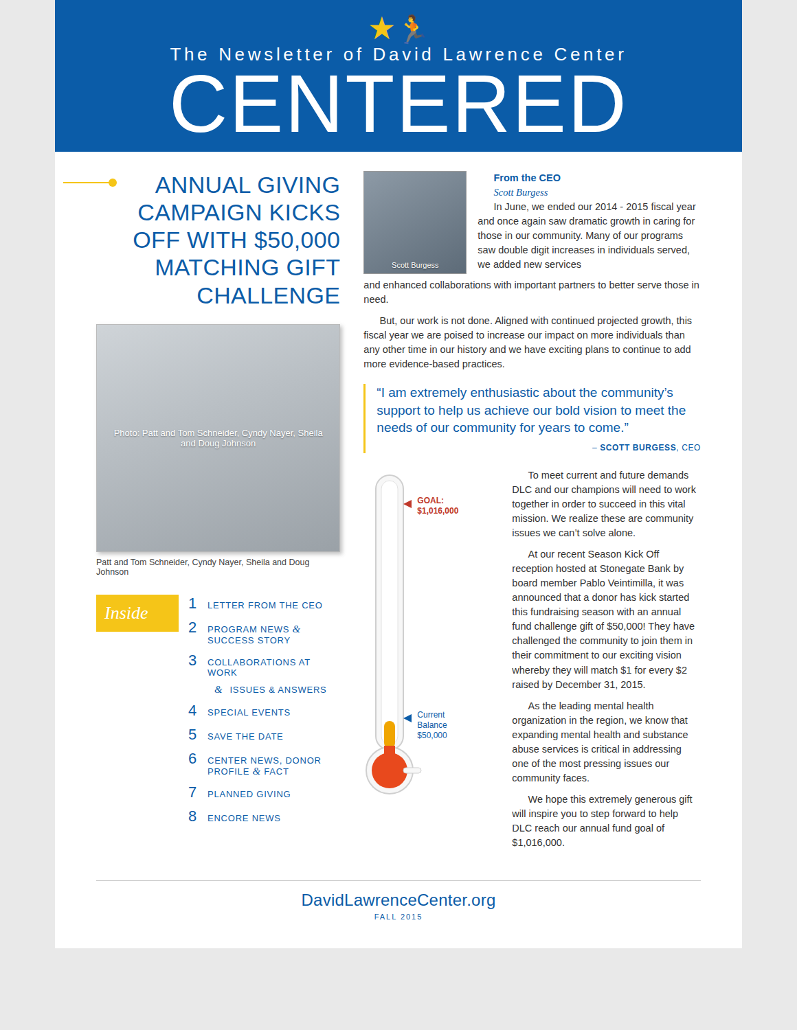★🏃
The Newsletter of David Lawrence Center
CENTERED
ANNUAL GIVING CAMPAIGN KICKS OFF WITH $50,000 MATCHING GIFT CHALLENGE
Patt and Tom Schneider, Cyndy Nayer, Sheila and Doug Johnson
Inside
1 Letter from the CEO
2 Program News & Success Story
3 Collaborations at Work
&Issues & Answers
4 Special Events
5 Save the Date
6 Center News, Donor Profile & Fact
7 Planned Giving
8 Encore News
From the CEO
Scott Burgess
In June, we ended our 2014 - 2015 fiscal year and once again saw dramatic growth in caring for those in our community. Many of our programs saw double digit increases in individuals served, we added new services
and enhanced collaborations with important partners to better serve those in need.
But, our work is not done. Aligned with continued projected growth, this fiscal year we are poised to increase our impact on more individuals than any other time in our history and we have exciting plans to continue to add more evidence-based practices.
“I am extremely enthusiastic about the community’s support to help us achieve our bold vision to meet the needs of our community for years to come.” – SCOTT BURGESS, CEO
GOAL:
$1,016,000 Current
Balance
$50,000
To meet current and future demands DLC and our champions will need to work together in order to succeed in this vital mission. We realize these are community issues we can’t solve alone.
At our recent Season Kick Off reception hosted at Stonegate Bank by board member Pablo Veintimilla, it was announced that a donor has kick started this fundraising season with an annual fund challenge gift of $50,000! They have challenged the community to join them in their commitment to our exciting vision whereby they will match $1 for every $2 raised by December 31, 2015.
As the leading mental health organization in the region, we know that expanding mental health and substance abuse services is critical in addressing one of the most pressing issues our community faces.
We hope this extremely generous gift will inspire you to step forward to help DLC reach our annual fund goal of $1,016,000.
DavidLawrenceCenter.org
FALL 2015